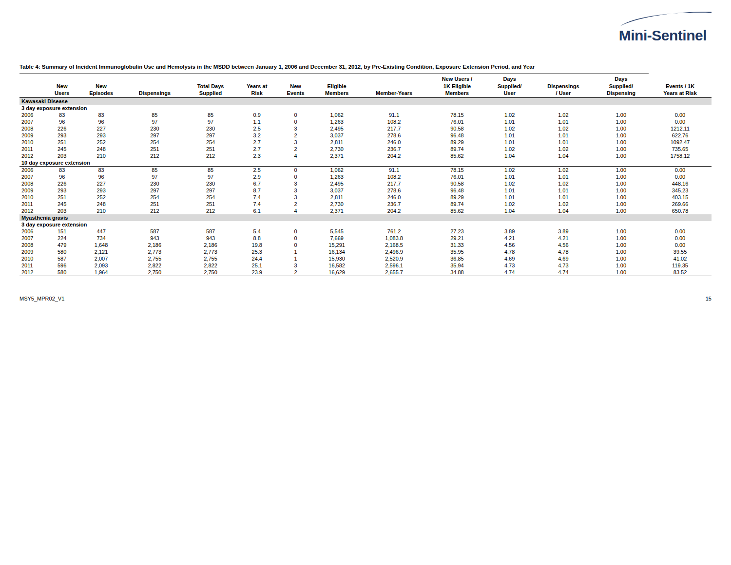Mini-Sentinel
Table 4: Summary of Incident Immunoglobulin Use and Hemolysis in the MSDD between January 1, 2006 and December 31, 2012, by Pre-Existing Condition, Exposure Extension Period, and Year
| | | | | | | | | | New Users / | Days | | Days | |
| --- | --- | --- | --- | --- | --- | --- | --- | --- | --- | --- | --- | --- | --- |
| | New | New | | Total Days | Years at | New | Eligible | | 1K Eligible | Supplied/ | Dispensings | Supplied/ | Events / 1K |
| | Users | Episodes | Dispensings | Supplied | Risk | Events | Members | Member-Years | Members | User | / User | Dispensing | Years at Risk |
| Kawasaki Disease |
| 3 day exposure extension |
| 2006 | 83 | 83 | 85 | 85 | 0.9 | 0 | 1,062 | 91.1 | 78.15 | 1.02 | 1.02 | 1.00 | 0.00 |
| 2007 | 96 | 96 | 97 | 97 | 1.1 | 0 | 1,263 | 108.2 | 76.01 | 1.01 | 1.01 | 1.00 | 0.00 |
| 2008 | 226 | 227 | 230 | 230 | 2.5 | 3 | 2,495 | 217.7 | 90.58 | 1.02 | 1.02 | 1.00 | 1212.11 |
| 2009 | 293 | 293 | 297 | 297 | 3.2 | 2 | 3,037 | 278.6 | 96.48 | 1.01 | 1.01 | 1.00 | 622.76 |
| 2010 | 251 | 252 | 254 | 254 | 2.7 | 3 | 2,811 | 246.0 | 89.29 | 1.01 | 1.01 | 1.00 | 1092.47 |
| 2011 | 245 | 248 | 251 | 251 | 2.7 | 2 | 2,730 | 236.7 | 89.74 | 1.02 | 1.02 | 1.00 | 735.65 |
| 2012 | 203 | 210 | 212 | 212 | 2.3 | 4 | 2,371 | 204.2 | 85.62 | 1.04 | 1.04 | 1.00 | 1758.12 |
| 10 day exposure extension |
| 2006 | 83 | 83 | 85 | 85 | 2.5 | 0 | 1,062 | 91.1 | 78.15 | 1.02 | 1.02 | 1.00 | 0.00 |
| 2007 | 96 | 96 | 97 | 97 | 2.9 | 0 | 1,263 | 108.2 | 76.01 | 1.01 | 1.01 | 1.00 | 0.00 |
| 2008 | 226 | 227 | 230 | 230 | 6.7 | 3 | 2,495 | 217.7 | 90.58 | 1.02 | 1.02 | 1.00 | 448.16 |
| 2009 | 293 | 293 | 297 | 297 | 8.7 | 3 | 3,037 | 278.6 | 96.48 | 1.01 | 1.01 | 1.00 | 345.23 |
| 2010 | 251 | 252 | 254 | 254 | 7.4 | 3 | 2,811 | 246.0 | 89.29 | 1.01 | 1.01 | 1.00 | 403.15 |
| 2011 | 245 | 248 | 251 | 251 | 7.4 | 2 | 2,730 | 236.7 | 89.74 | 1.02 | 1.02 | 1.00 | 269.66 |
| 2012 | 203 | 210 | 212 | 212 | 6.1 | 4 | 2,371 | 204.2 | 85.62 | 1.04 | 1.04 | 1.00 | 650.78 |
| Myasthenia gravis |
| 3 day exposure extension |
| 2006 | 151 | 447 | 587 | 587 | 5.4 | 0 | 5,545 | 761.2 | 27.23 | 3.89 | 3.89 | 1.00 | 0.00 |
| 2007 | 224 | 734 | 943 | 943 | 8.8 | 0 | 7,669 | 1,083.8 | 29.21 | 4.21 | 4.21 | 1.00 | 0.00 |
| 2008 | 479 | 1,648 | 2,186 | 2,186 | 19.8 | 0 | 15,291 | 2,168.5 | 31.33 | 4.56 | 4.56 | 1.00 | 0.00 |
| 2009 | 580 | 2,121 | 2,773 | 2,773 | 25.3 | 1 | 16,134 | 2,496.9 | 35.95 | 4.78 | 4.78 | 1.00 | 39.55 |
| 2010 | 587 | 2,007 | 2,755 | 2,755 | 24.4 | 1 | 15,930 | 2,520.9 | 36.85 | 4.69 | 4.69 | 1.00 | 41.02 |
| 2011 | 596 | 2,093 | 2,822 | 2,822 | 25.1 | 3 | 16,582 | 2,596.1 | 35.94 | 4.73 | 4.73 | 1.00 | 119.35 |
| 2012 | 580 | 1,964 | 2,750 | 2,750 | 23.9 | 2 | 16,629 | 2,655.7 | 34.88 | 4.74 | 4.74 | 1.00 | 83.52 |
MSY5_MPR02_V1
15